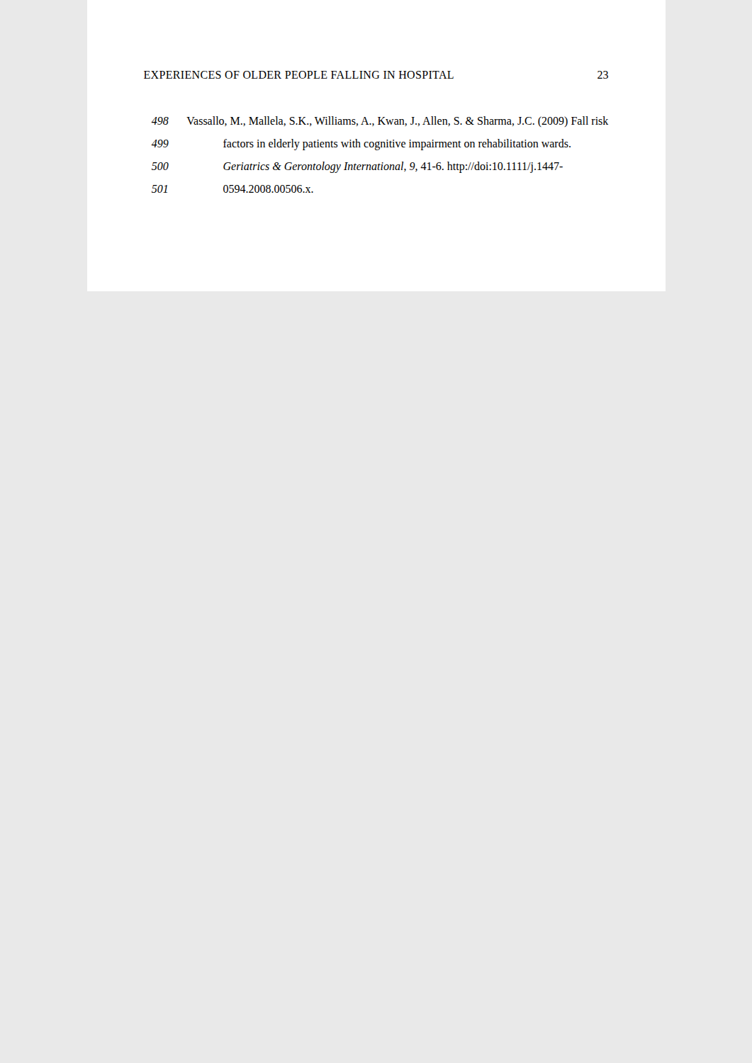Experiences of Older People Falling in Hospital 23
Vassallo, M., Mallela, S.K., Williams, A., Kwan, J., Allen, S. & Sharma, J.C. (2009) Fall risk
factors in elderly patients with cognitive impairment on rehabilitation wards.
Geriatrics & Gerontology International, 9, 41-6. http://doi:10.1111/j.1447-
0594.2008.00506.x.